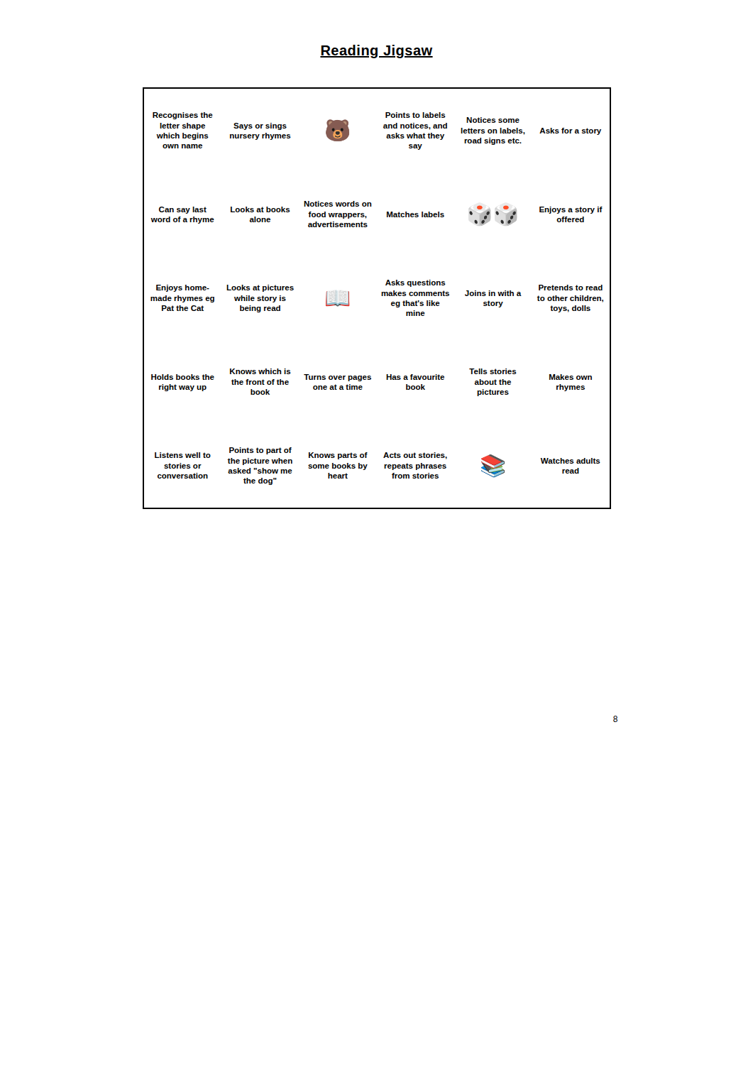Reading Jigsaw
| Recognises the letter shape which begins own name | Says or sings nursery rhymes | 🐻 | Points to labels and notices, and asks what they say | Notices some letters on labels, road signs etc. | Asks for a story |
| Can say last word of a rhyme | Looks at books alone | Notices words on food wrappers, advertisements | Matches labels | 🎲🎲 | Enjoys a story if offered |
| Enjoys home-made rhymes eg Pat the Cat | Looks at pictures while story is being read | 📖 | Asks questions makes comments eg that's like mine | Joins in with a story | Pretends to read to other children, toys, dolls |
| Holds books the right way up | Knows which is the front of the book | Turns over pages one at a time | Has a favourite book | Tells stories about the pictures | Makes own rhymes |
| Listens well to stories or conversation | Points to part of the picture when asked "show me the dog" | Knows parts of some books by heart | Acts out stories, repeats phrases from stories | 📚 | Watches adults read |
8